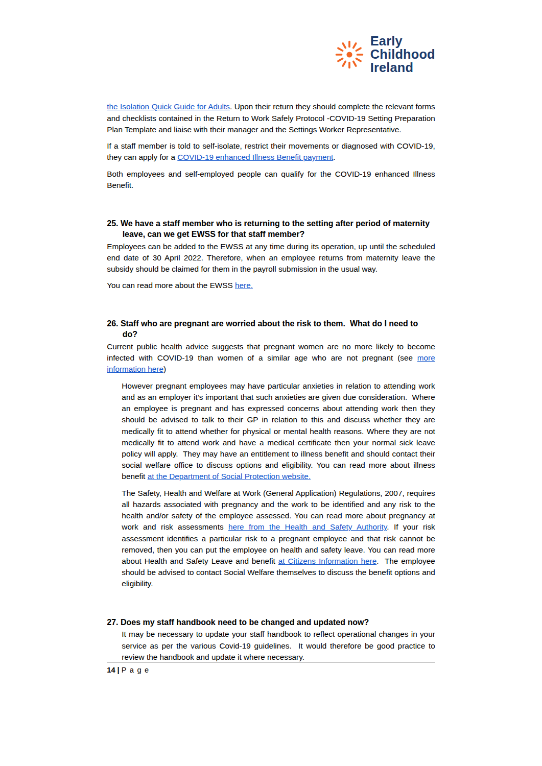Early
Childhood
Ireland
the Isolation Quick Guide for Adults. Upon their return they should complete the relevant forms and checklists contained in the Return to Work Safely Protocol -COVID-19 Setting Preparation Plan Template and liaise with their manager and the Settings Worker Representative.
If a staff member is told to self-isolate, restrict their movements or diagnosed with COVID-19, they can apply for a COVID-19 enhanced Illness Benefit payment.
Both employees and self-employed people can qualify for the COVID-19 enhanced Illness Benefit.
25. We have a staff member who is returning to the setting after period of maternity leave, can we get EWSS for that staff member?
Employees can be added to the EWSS at any time during its operation, up until the scheduled end date of 30 April 2022. Therefore, when an employee returns from maternity leave the subsidy should be claimed for them in the payroll submission in the usual way.
You can read more about the EWSS here.
26. Staff who are pregnant are worried about the risk to them. What do I need to do?
Current public health advice suggests that pregnant women are no more likely to become infected with COVID-19 than women of a similar age who are not pregnant (see more information here)
However pregnant employees may have particular anxieties in relation to attending work and as an employer it’s important that such anxieties are given due consideration. Where an employee is pregnant and has expressed concerns about attending work then they should be advised to talk to their GP in relation to this and discuss whether they are medically fit to attend whether for physical or mental health reasons. Where they are not medically fit to attend work and have a medical certificate then your normal sick leave policy will apply. They may have an entitlement to illness benefit and should contact their social welfare office to discuss options and eligibility. You can read more about illness benefit at the Department of Social Protection website.
The Safety, Health and Welfare at Work (General Application) Regulations, 2007, requires all hazards associated with pregnancy and the work to be identified and any risk to the health and/or safety of the employee assessed. You can read more about pregnancy at work and risk assessments here from the Health and Safety Authority. If your risk assessment identifies a particular risk to a pregnant employee and that risk cannot be removed, then you can put the employee on health and safety leave. You can read more about Health and Safety Leave and benefit at Citizens Information here. The employee should be advised to contact Social Welfare themselves to discuss the benefit options and eligibility.
27. Does my staff handbook need to be changed and updated now?
It may be necessary to update your staff handbook to reflect operational changes in your service as per the various Covid-19 guidelines. It would therefore be good practice to review the handbook and update it where necessary.
14 | P a g e